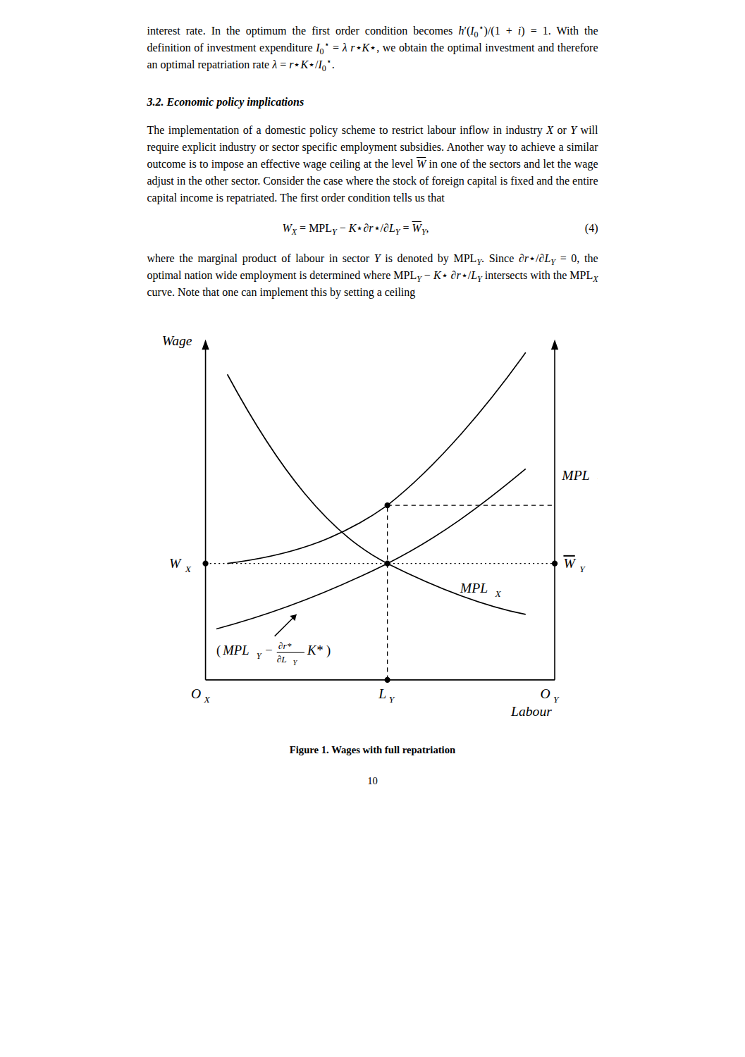interest rate. In the optimum the first order condition becomes h′(I0⋆)/(1 + i) = 1. With the definition of investment expenditure I0⋆ = λ r⋆K⋆, we obtain the optimal investment and therefore an optimal repatriation rate λ = r⋆K⋆/I0⋆.
3.2. Economic policy implications
The implementation of a domestic policy scheme to restrict labour inflow in industry X or Y will require explicit industry or sector specific employment subsidies. Another way to achieve a similar outcome is to impose an effective wage ceiling at the level W in one of the sectors and let the wage adjust in the other sector. Consider the case where the stock of foreign capital is fixed and the entire capital income is repatriated. The first order condition tells us that
WX = MPLY − K⋆∂r⋆/∂LY = WY,
(4)
where the marginal product of labour in sector Y is denoted by MPLY. Since ∂r⋆/∂LY = 0, the optimal nation wide employment is determined where MPLY − K⋆ ∂r⋆/LY intersects with the MPLX curve. Note that one can implement this by setting a ceiling
Wage Labour MPL X MPL Y ( MPL Y − ∂r* ∂L Y K* ) W X W Y O X L Y O Y
Figure 1. Wages with full repatriation
10